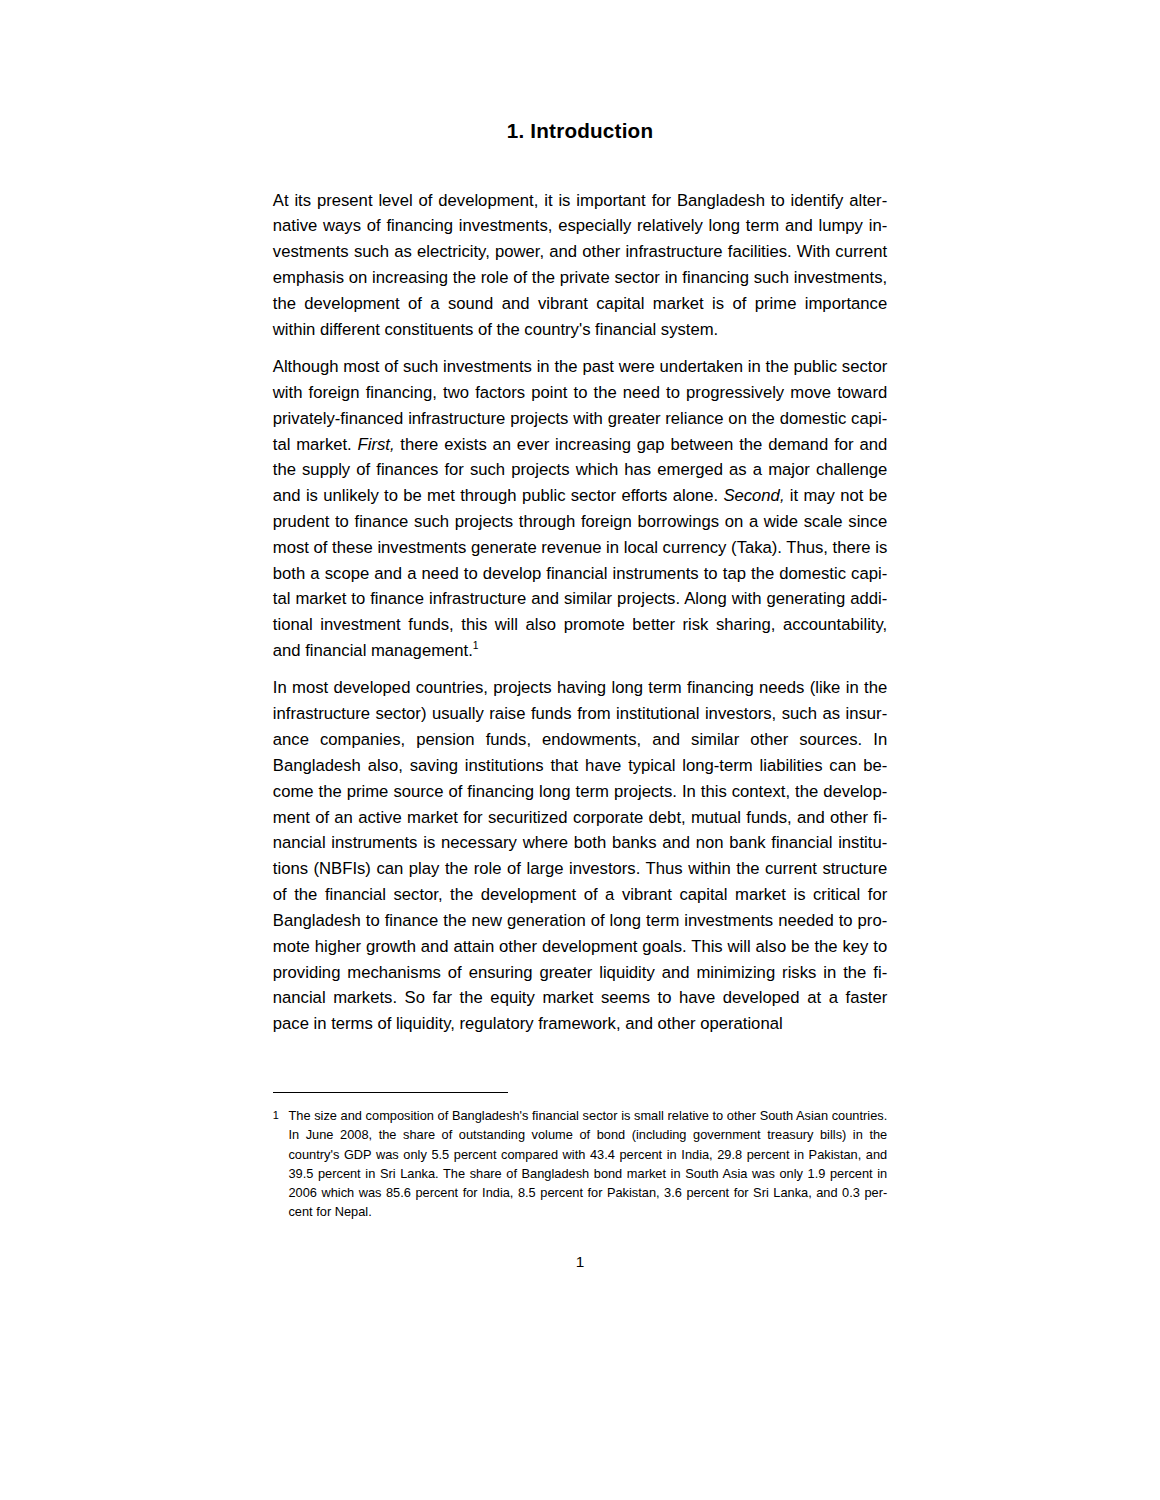1. Introduction
At its present level of development, it is important for Bangladesh to identify alternative ways of financing investments, especially relatively long term and lumpy investments such as electricity, power, and other infrastructure facilities. With current emphasis on increasing the role of the private sector in financing such investments, the development of a sound and vibrant capital market is of prime importance within different constituents of the country's financial system.
Although most of such investments in the past were undertaken in the public sector with foreign financing, two factors point to the need to progressively move toward privately-financed infrastructure projects with greater reliance on the domestic capital market. First, there exists an ever increasing gap between the demand for and the supply of finances for such projects which has emerged as a major challenge and is unlikely to be met through public sector efforts alone. Second, it may not be prudent to finance such projects through foreign borrowings on a wide scale since most of these investments generate revenue in local currency (Taka). Thus, there is both a scope and a need to develop financial instruments to tap the domestic capital market to finance infrastructure and similar projects. Along with generating additional investment funds, this will also promote better risk sharing, accountability, and financial management.1
In most developed countries, projects having long term financing needs (like in the infrastructure sector) usually raise funds from institutional investors, such as insurance companies, pension funds, endowments, and similar other sources. In Bangladesh also, saving institutions that have typical long-term liabilities can become the prime source of financing long term projects. In this context, the development of an active market for securitized corporate debt, mutual funds, and other financial instruments is necessary where both banks and non bank financial institutions (NBFIs) can play the role of large investors. Thus within the current structure of the financial sector, the development of a vibrant capital market is critical for Bangladesh to finance the new generation of long term investments needed to promote higher growth and attain other development goals. This will also be the key to providing mechanisms of ensuring greater liquidity and minimizing risks in the financial markets. So far the equity market seems to have developed at a faster pace in terms of liquidity, regulatory framework, and other operational
1
The size and composition of Bangladesh's financial sector is small relative to other South Asian countries. In June 2008, the share of outstanding volume of bond (including government treasury bills) in the country's GDP was only 5.5 percent compared with 43.4 percent in India, 29.8 percent in Pakistan, and 39.5 percent in Sri Lanka. The share of Bangladesh bond market in South Asia was only 1.9 percent in 2006 which was 85.6 percent for India, 8.5 percent for Pakistan, 3.6 percent for Sri Lanka, and 0.3 percent for Nepal.
1